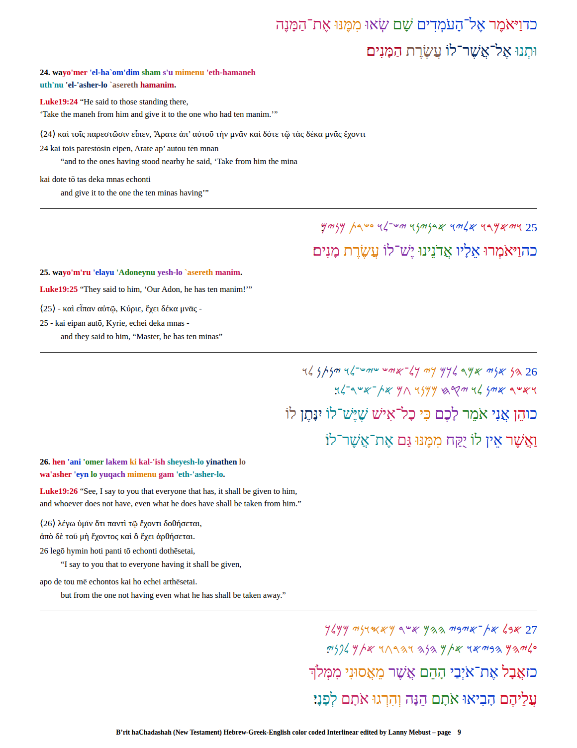כד וַיּאֹמֶר אֶל־הָעֹמְדִים שָׁם שְׂאוּ מִמֶּנּוּ אֶת־הַמָּנֶה
וּתְנוּ אֶל־אֲשֶׁר־לוֹ עֲשֶׂרֶת הַמָּנִים׃
24. wayo'mer 'el-ha`om'dim sham s'u mimenu 'eth-hamaneh
uth'nu 'el-'asher-lo `asereth hamanim.
Luke19:24 “He said to those standing there,
‘Take the maneh from him and give it to the one who had ten manim.’”
⟨24⟩ καὶ τοῖς παρεστῶσιν εἶπεν, Ἄρατε ἀπ’ αὐτοῦ τὴν μνᾶν καὶ δότε τῷ τὰς δέκα μνᾶς ἔχοντι
24 kai tois parestōsin eipen, Arate ap’ autou tēn mnan
“and to the ones having stood nearby he said, ‘Take from him the mina
kai dote tō tas deka mnas echonti
and give it to the one the ten minas having’”
25 𐤅𐤉𐤀𐤌𐤓𐤅 𐤀𐤋𐤉𐤅 𐤀𐤃𐤍𐤉𐤍𐤅 𐤉𐤔־𐤋𐤅 𐤏𐤔𐤓𐤕 𐤌𐤍𐤉𐤌׃
כה וַיּאֹמְרוּ אֵלָיו אֲדֹנֵינוּ יֶשׁ־לוֹ עֲשֶׂרֶת מָנִים׃
25. wayo'm'ru 'elayu 'Adoneynu yesh-lo `asereth manim.
Luke19:25 “They said to him, ‘Our Adon, he has ten manim!’”
⟨25⟩ - καὶ εἶπαν αὐτῷ, Κύριε, ἔχει δέκα μνᾶς -
25 - kai eipan autō, Kyrie, echei deka mnas -
and they said to him, “Master, he has ten minas”
26 𐤄𐤍 𐤀𐤍𐤉 𐤀𐤌𐤓 𐤋𐤊𐤌 𐤊𐤉 𐤊𐤋־𐤀𐤉𐤔 𐤔𐤉𐤔־𐤋𐤅 𐤉𐤍𐤕𐤍 𐤋𐤅
𐤅𐤀𐤔𐤓 𐤀𐤉𐤍 𐤋𐤅 𐤉𐤒𐤇 𐤌𐤌𐤍𐤅 𐤂𐤌 𐤀𐤕־𐤀𐤔𐤓־𐤋𐤅׃
כו הֵן אֲנִי אֹמֵר לָכֶם כִּי כָל־אִישׁ שֶׁיֶּשׁ־לוֹ יִנָּתֶן לוֹ
וַאֲשֶׁר אֵין לוֹ יֻקַּח מִמֶּנּוּ גַּם אֶת־אֲשֶׁר־לוֹ׃
26. hen 'ani 'omer lakem ki kal-'ish sheyesh-lo yinathen lo
wa'asher 'eyn lo yuqach mimenu gam 'eth-'asher-lo.
Luke19:26 “See, I say to you that everyone that has, it shall be given to him,
and whoever does not have, even what he does have shall be taken from him.”
⟨26⟩ λέγω ὑμῖν ὅτι παντὶ τῷ ἔχοντι δοθήσεται,
ἀπὸ δὲ τοῦ μὴ ἔχοντος καὶ ὃ ἔχει ἀρθήσεται.
26 legō hymin hoti panti tō echonti dothēsetai,
“I say to you that to everyone having it shall be given,
apo de tou mē echontos kai ho echei arthēsetai.
but from the one not having even what he has shall be taken away.”
27 𐤀𐤁𐤋 𐤀𐤕־𐤀𐤉𐤁𐤉 𐤄𐤄𐤌 𐤀𐤔𐤓 𐤌𐤀𐤎𐤅𐤍𐤉 𐤌𐤌𐤋𐤊
𐤏𐤋𐤉𐤄𐤌 𐤄𐤁𐤉𐤀𐤅 𐤀𐤕𐤌 𐤄𐤍𐤄 𐤅𐤄𐤓𐤂𐤅 𐤀𐤕𐤌 𐤋𐤐𐤍𐤉׃
כז אֲבָל אֶת־אֹיְבַי הָהֵם אֲשֶׁר מֵאֲסוּנִי מִמְּלֹךְ
עֲלֵיהֶם הָבִיאוּ אֹתָם הֵנָּה וְהִרְגוּ אֹתָם לְפָנָי׃
B’rit haChadashah (New Testament) Hebrew-Greek-English color coded Interlinear edited by Lanny Mebust – page 9